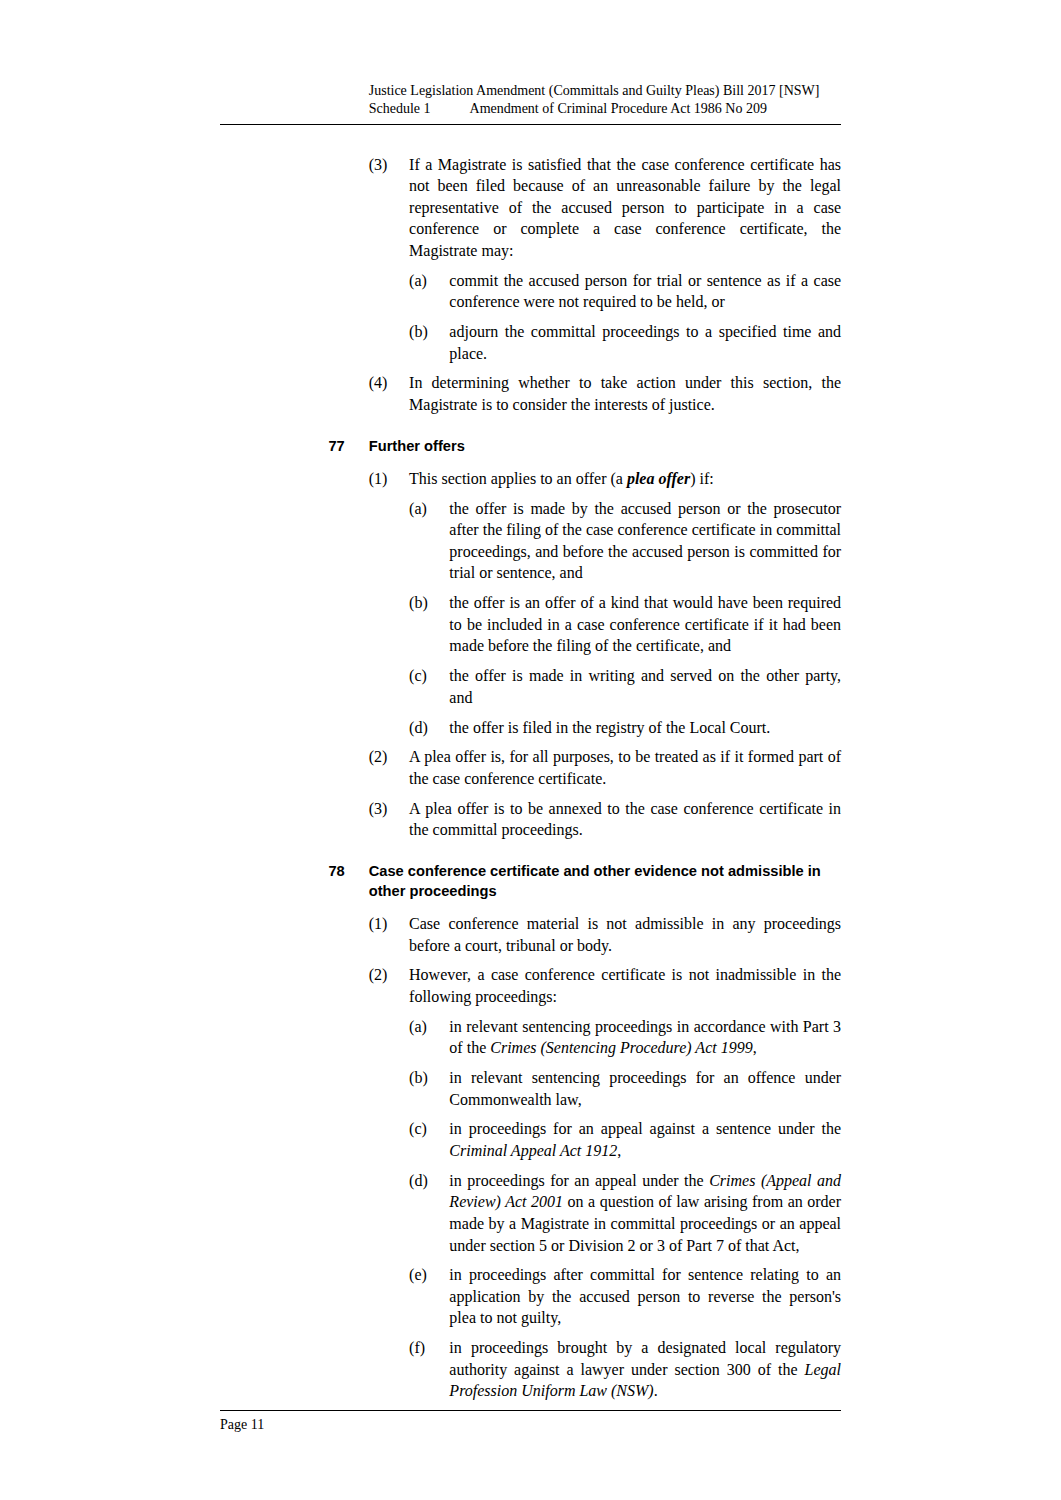Justice Legislation Amendment (Committals and Guilty Pleas) Bill 2017 [NSW]
Schedule 1 Amendment of Criminal Procedure Act 1986 No 209
(3)
If a Magistrate is satisfied that the case conference certificate has not been filed because of an unreasonable failure by the legal representative of the accused person to participate in a case conference or complete a case conference certificate, the Magistrate may:
(a)
commit the accused person for trial or sentence as if a case conference were not required to be held, or
(b)
adjourn the committal proceedings to a specified time and place.
(4)
In determining whether to take action under this section, the Magistrate is to consider the interests of justice.
77
Further offers
(1)
This section applies to an offer (a plea offer) if:
(a)
the offer is made by the accused person or the prosecutor after the filing of the case conference certificate in committal proceedings, and before the accused person is committed for trial or sentence, and
(b)
the offer is an offer of a kind that would have been required to be included in a case conference certificate if it had been made before the filing of the certificate, and
(c)
the offer is made in writing and served on the other party, and
(d)
the offer is filed in the registry of the Local Court.
(2)
A plea offer is, for all purposes, to be treated as if it formed part of the case conference certificate.
(3)
A plea offer is to be annexed to the case conference certificate in the committal proceedings.
78
Case conference certificate and other evidence not admissible in other proceedings
(1)
Case conference material is not admissible in any proceedings before a court, tribunal or body.
(2)
However, a case conference certificate is not inadmissible in the following proceedings:
(a)
in relevant sentencing proceedings in accordance with Part 3 of the Crimes (Sentencing Procedure) Act 1999,
(b)
in relevant sentencing proceedings for an offence under Commonwealth law,
(c)
in proceedings for an appeal against a sentence under the Criminal Appeal Act 1912,
(d)
in proceedings for an appeal under the Crimes (Appeal and Review) Act 2001 on a question of law arising from an order made by a Magistrate in committal proceedings or an appeal under section 5 or Division 2 or 3 of Part 7 of that Act,
(e)
in proceedings after committal for sentence relating to an application by the accused person to reverse the person's plea to not guilty,
(f)
in proceedings brought by a designated local regulatory authority against a lawyer under section 300 of the Legal Profession Uniform Law (NSW).
Page 11